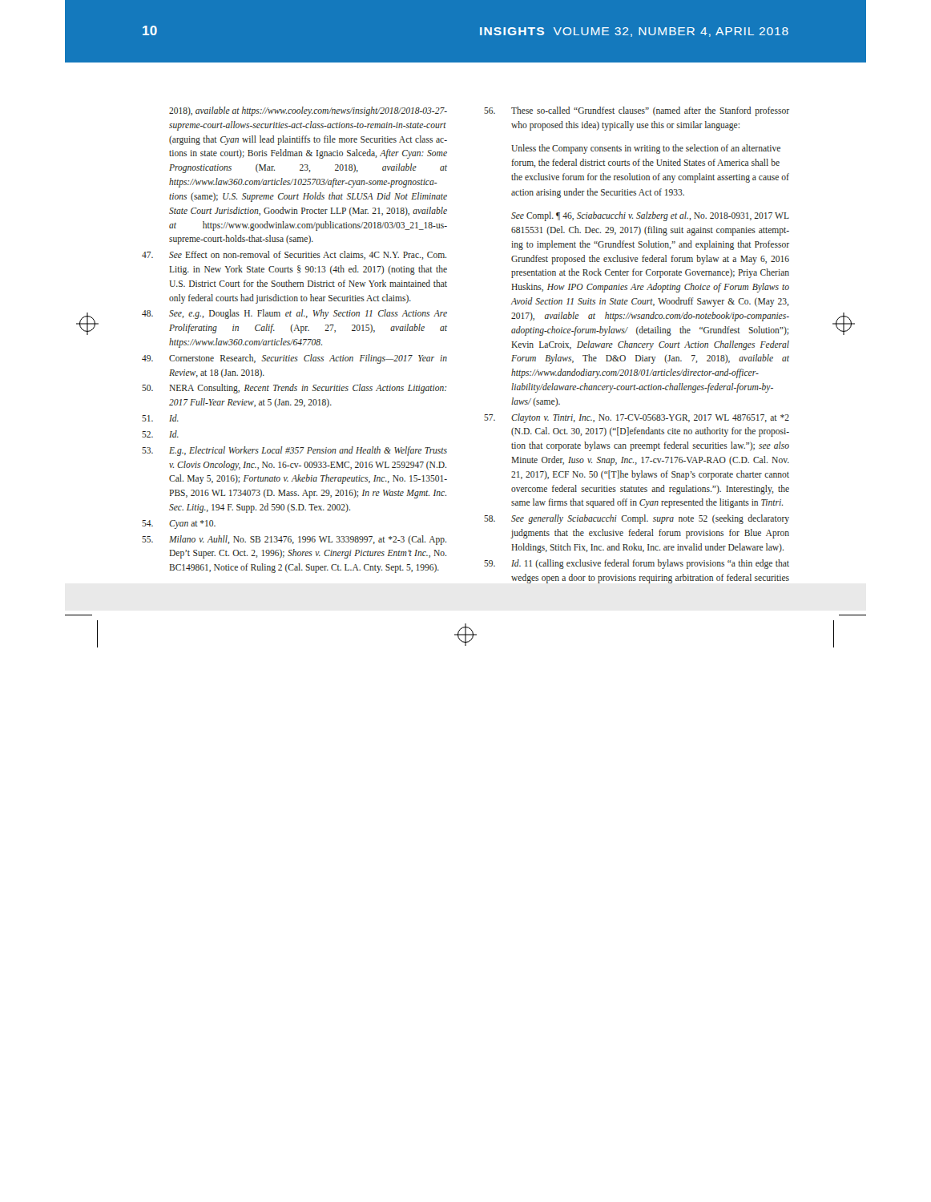10
INSIGHTS VOLUME 32, NUMBER 4, APRIL 2018
2018), available at https://www.cooley.com/news/insight/2018/2018-03-27-supreme-court-allows-securities-act-class-actions-to-remain-in-state-court (arguing that Cyan will lead plaintiffs to file more Securities Act class actions in state court); Boris Feldman & Ignacio Salceda, After Cyan: Some Prognostications (Mar. 23, 2018), available at https://www.law360.com/articles/1025703/after-cyan-some-prognostications (same); U.S. Supreme Court Holds that SLUSA Did Not Eliminate State Court Jurisdiction, Goodwin Procter LLP (Mar. 21, 2018), available at https://www.goodwinlaw.com/publications/2018/03/03_21_18-us-supreme-court-holds-that-slusa (same).
47. See Effect on non-removal of Securities Act claims, 4C N.Y. Prac., Com. Litig. in New York State Courts § 90:13 (4th ed. 2017) (noting that the U.S. District Court for the Southern District of New York maintained that only federal courts had jurisdiction to hear Securities Act claims).
48. See, e.g., Douglas H. Flaum et al., Why Section 11 Class Actions Are Proliferating in Calif. (Apr. 27, 2015), available at https://www.law360.com/articles/647708.
49. Cornerstone Research, Securities Class Action Filings—2017 Year in Review, at 18 (Jan. 2018).
50. NERA Consulting, Recent Trends in Securities Class Actions Litigation: 2017 Full-Year Review, at 5 (Jan. 29, 2018).
51. Id.
52. Id.
53. E.g., Electrical Workers Local #357 Pension and Health & Welfare Trusts v. Clovis Oncology, Inc., No. 16-cv- 00933-EMC, 2016 WL 2592947 (N.D. Cal. May 5, 2016); Fortunato v. Akebia Therapeutics, Inc., No. 15-13501-PBS, 2016 WL 1734073 (D. Mass. Apr. 29, 2016); In re Waste Mgmt. Inc. Sec. Litig., 194 F. Supp. 2d 590 (S.D. Tex. 2002).
54. Cyan at *10.
55. Milano v. Auhll, No. SB 213476, 1996 WL 33398997, at *2-3 (Cal. App. Dep’t Super. Ct. Oct. 2, 1996); Shores v. Cinergi Pictures Entm’t Inc., No. BC149861, Notice of Ruling 2 (Cal. Super. Ct. L.A. Cnty. Sept. 5, 1996).
56. These so-called “Grundfest clauses” (named after the Stanford professor who proposed this idea) typically use this or similar language:
Unless the Company consents in writing to the selection of an alternative forum, the federal district courts of the United States of America shall be the exclusive forum for the resolution of any complaint asserting a cause of action arising under the Securities Act of 1933.
See Compl. ¶ 46, Sciabacucchi v. Salzberg et al., No. 2018-0931, 2017 WL 6815531 (Del. Ch. Dec. 29, 2017) (filing suit against companies attempting to implement the “Grundfest Solution,” and explaining that Professor Grundfest proposed the exclusive federal forum bylaw at a May 6, 2016 presentation at the Rock Center for Corporate Governance); Priya Cherian Huskins, How IPO Companies Are Adopting Choice of Forum Bylaws to Avoid Section 11 Suits in State Court, Woodruff Sawyer & Co. (May 23, 2017), available at https://wsandco.com/do-notebook/ipo-companies-adopting-choice-forum-bylaws/ (detailing the “Grundfest Solution”); Kevin LaCroix, Delaware Chancery Court Action Challenges Federal Forum Bylaws, The D&O Diary (Jan. 7, 2018), available at https://www.dandodiary.com/2018/01/articles/director-and-officer-liability/delaware-chancery-court-action-challenges-federal-forum-bylaws/ (same).
57. Clayton v. Tintri, Inc., No. 17-CV-05683-YGR, 2017 WL 4876517, at *2 (N.D. Cal. Oct. 30, 2017) (“[D]efendants cite no authority for the proposition that corporate bylaws can preempt federal securities law.”); see also Minute Order, Iuso v. Snap, Inc., 17-cv-7176-VAP-RAO (C.D. Cal. Nov. 21, 2017), ECF No. 50 (“[T]he bylaws of Snap’s corporate charter cannot overcome federal securities statutes and regulations.”). Interestingly, the same law firms that squared off in Cyan represented the litigants in Tintri.
58. See generally Sciabacucchi Compl. supra note 52 (seeking declaratory judgments that the exclusive federal forum provisions for Blue Apron Holdings, Stitch Fix, Inc. and Roku, Inc. are invalid under Delaware law).
59. Id. 11 (calling exclusive federal forum bylaws provisions “a thin edge that wedges open a door to provisions requiring arbitration of federal securities claims”).